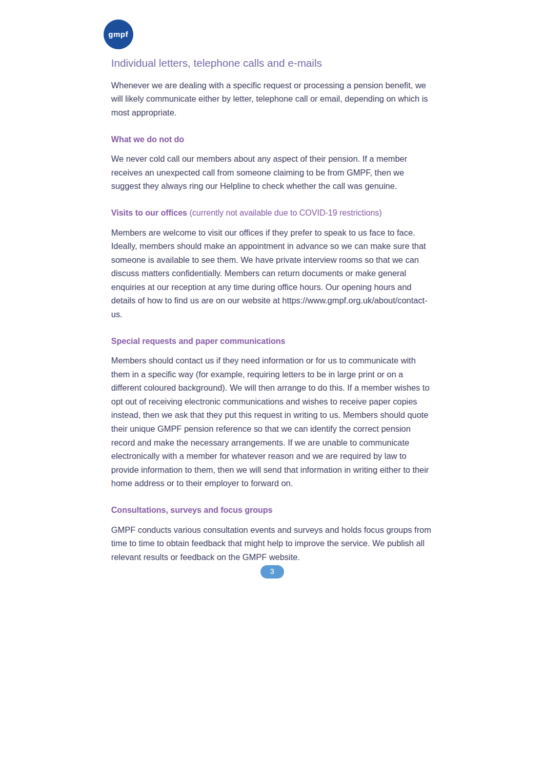gmpf
Individual letters, telephone calls and e-mails
Whenever we are dealing with a specific request or processing a pension benefit, we will likely communicate either by letter, telephone call or email, depending on which is most appropriate.
What we do not do
We never cold call our members about any aspect of their pension. If a member receives an unexpected call from someone claiming to be from GMPF, then we suggest they always ring our Helpline to check whether the call was genuine.
Visits to our offices (currently not available due to COVID-19 restrictions)
Members are welcome to visit our offices if they prefer to speak to us face to face. Ideally, members should make an appointment in advance so we can make sure that someone is available to see them. We have private interview rooms so that we can discuss matters confidentially. Members can return documents or make general enquiries at our reception at any time during office hours. Our opening hours and details of how to find us are on our website at https://www.gmpf.org.uk/about/contact-us.
Special requests and paper communications
Members should contact us if they need information or for us to communicate with them in a specific way (for example, requiring letters to be in large print or on a different coloured background). We will then arrange to do this. If a member wishes to opt out of receiving electronic communications and wishes to receive paper copies instead, then we ask that they put this request in writing to us. Members should quote their unique GMPF pension reference so that we can identify the correct pension record and make the necessary arrangements. If we are unable to communicate electronically with a member for whatever reason and we are required by law to provide information to them, then we will send that information in writing either to their home address or to their employer to forward on.
Consultations, surveys and focus groups
GMPF conducts various consultation events and surveys and holds focus groups from time to time to obtain feedback that might help to improve the service. We publish all relevant results or feedback on the GMPF website.
3